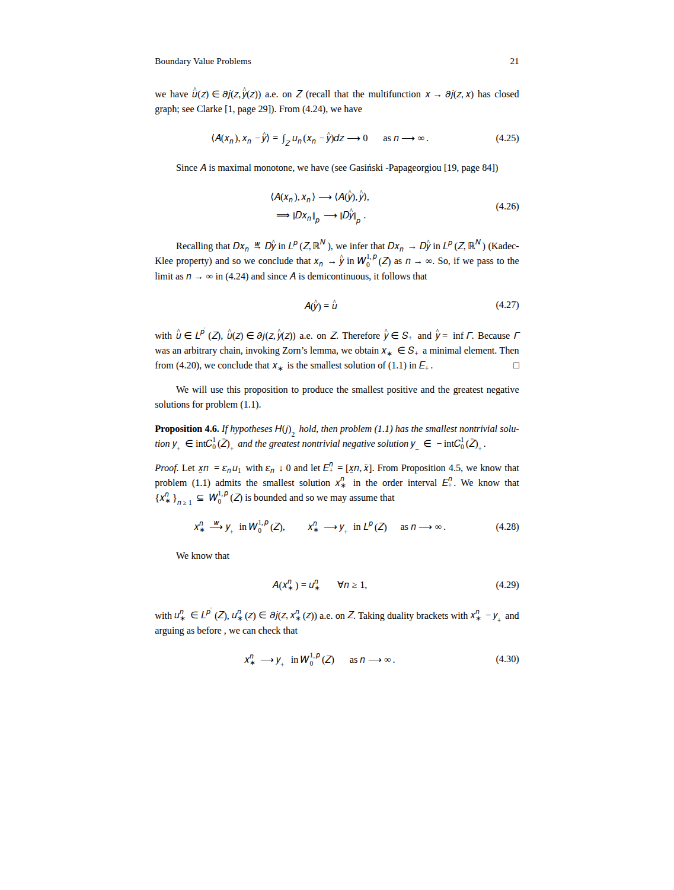Boundary Value Problems 21
we have u^(z)∈∂j(z,y^(z)) a.e. on Z (recall that the multifunction x→∂j(z,x) has closed graph; see Clarke [1, page 29]). From (4.24), we have
⟨A(xn),xn−y^⟩ = ∫Z un (xn−y^) dz ⟶0 as n⟶∞.
(4.25)
Since A is maximal monotone, we have (see Gasiński -Papageorgiou [19, page 84])
⟨A(xn),xn⟩ ⟶ ⟨A(y^),y^⟩, ⟹ ‖Dxn‖p ⟶ ‖Dy^‖p .
(4.26)
Recalling that Dxn→wDy^ in Lp(Z,ℝN), we infer that Dxn→Dy^ in Lp(Z,ℝN) (Kadec-Klee property) and so we conclude that xn→y^ in W01,p(Z) as n→∞. So, if we pass to the limit as n→∞ in (4.24) and since A is demicontinuous, it follows that
A(y^) = u^
(4.27)
with u^∈Lp′(Z), u^(z)∈∂j(z,y^(z)) a.e. on Z. Therefore y^∈S+ and y^=infΓ. Because Γ was an arbitrary chain, invoking Zorn’s lemma, we obtain x∗∈S+ a minimal element. Then from (4.20), we conclude that x∗ is the smallest solution of (1.1) in E+.□
We will use this proposition to produce the smallest positive and the greatest negative solutions for problem (1.1).
Proposition 4.6. If hypotheses H(j)2 hold, then problem (1.1) has the smallest nontrivial solution y+∈intC01(Z‾)+ and the greatest nontrivial negative solution y−∈−intC01(Z‾)+.
Proof. Let x‾n =εnu1 with εn↓0 and let E+n=[x‾n,x‾]. From Proposition 4.5, we know that problem (1.1) admits the smallest solution x∗n in the order interval E+n. We know that {x∗n}n≥1⊆ W01,p(Z) is bounded and so we may assume that
x∗n ⟶w y+ in W01,p(Z), x∗n ⟶ y+ in Lp(Z) as n⟶∞.
(4.28)
We know that
A(x∗n) = u∗n ∀n≥1,
(4.29)
with u∗n∈Lp′(Z), u∗n(z)∈∂j(z,x∗n(z)) a.e. on Z. Taking duality brackets with x∗n−y+ and arguing as before , we can check that
x∗n ⟶ y+ in W01,p(Z) as n⟶∞.
(4.30)